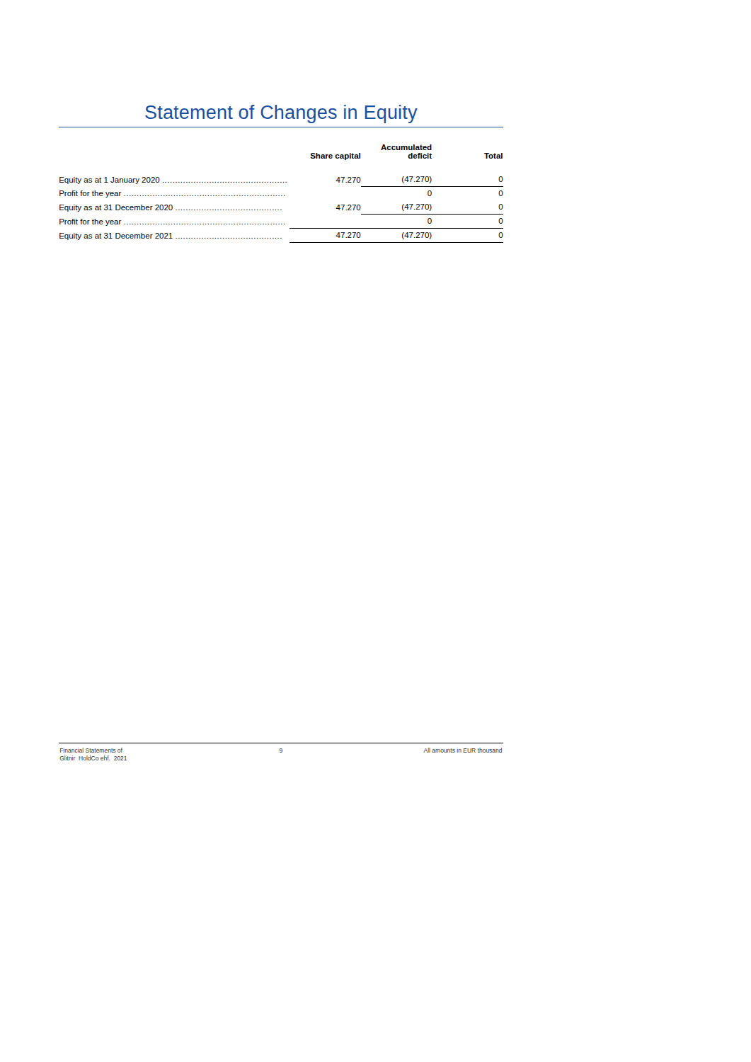Statement of Changes in Equity
| | | Accumulated | |
| | Share capital | deficit | Total |
| Equity as at 1 January 2020 ................................................ | 47.270 | (47.270) | 0 |
| Profit for the year .............................................................. | | 0 | 0 |
| Equity as at 31 December 2020 ......................................... | 47.270 | (47.270) | 0 |
| Profit for the year .............................................................. | | 0 | 0 |
| Equity as at 31 December 2021 ......................................... | 47.270 | (47.270) | 0 |
| Financial Statements of Glitnir HoldCo ehf. 2021 | 9 | All amounts in EUR thousand |